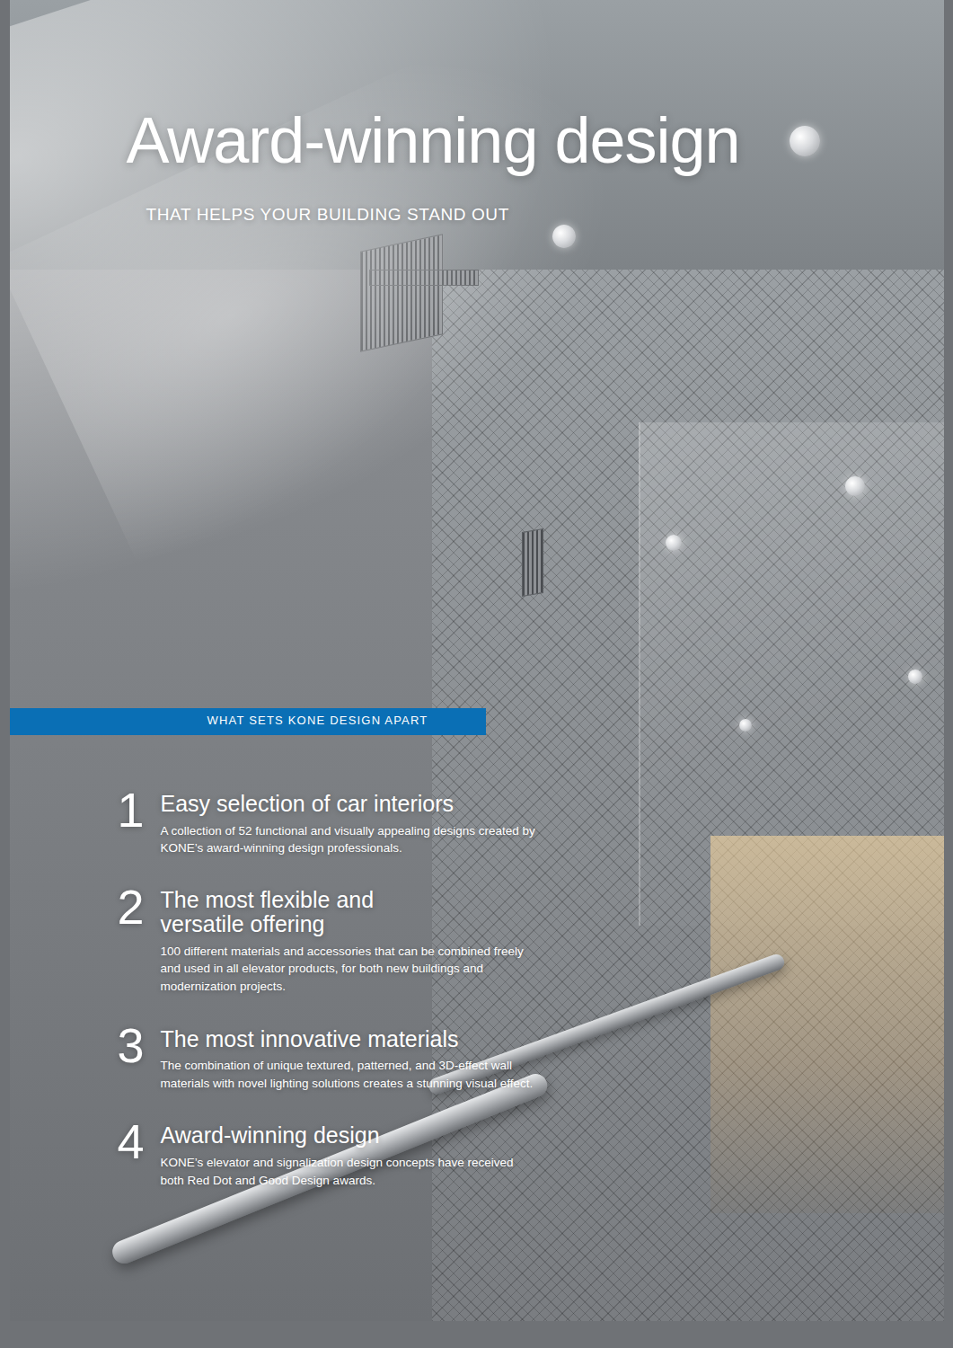Award-winning design
That helps your building stand out
What sets KONE design apart
1
Easy selection of car interiors
A collection of 52 functional and visually appealing designs created by KONE’s award-winning design professionals.
2
The most flexible and
versatile offering
100 different materials and accessories that can be combined freely and used in all elevator products, for both new buildings and modernization projects.
3
The most innovative materials
The combination of unique textured, patterned, and 3D-effect wall materials with novel lighting solutions creates a stunning visual effect.
4
Award-winning design
KONE’s elevator and signalization design concepts have received both Red Dot and Good Design awards.
6